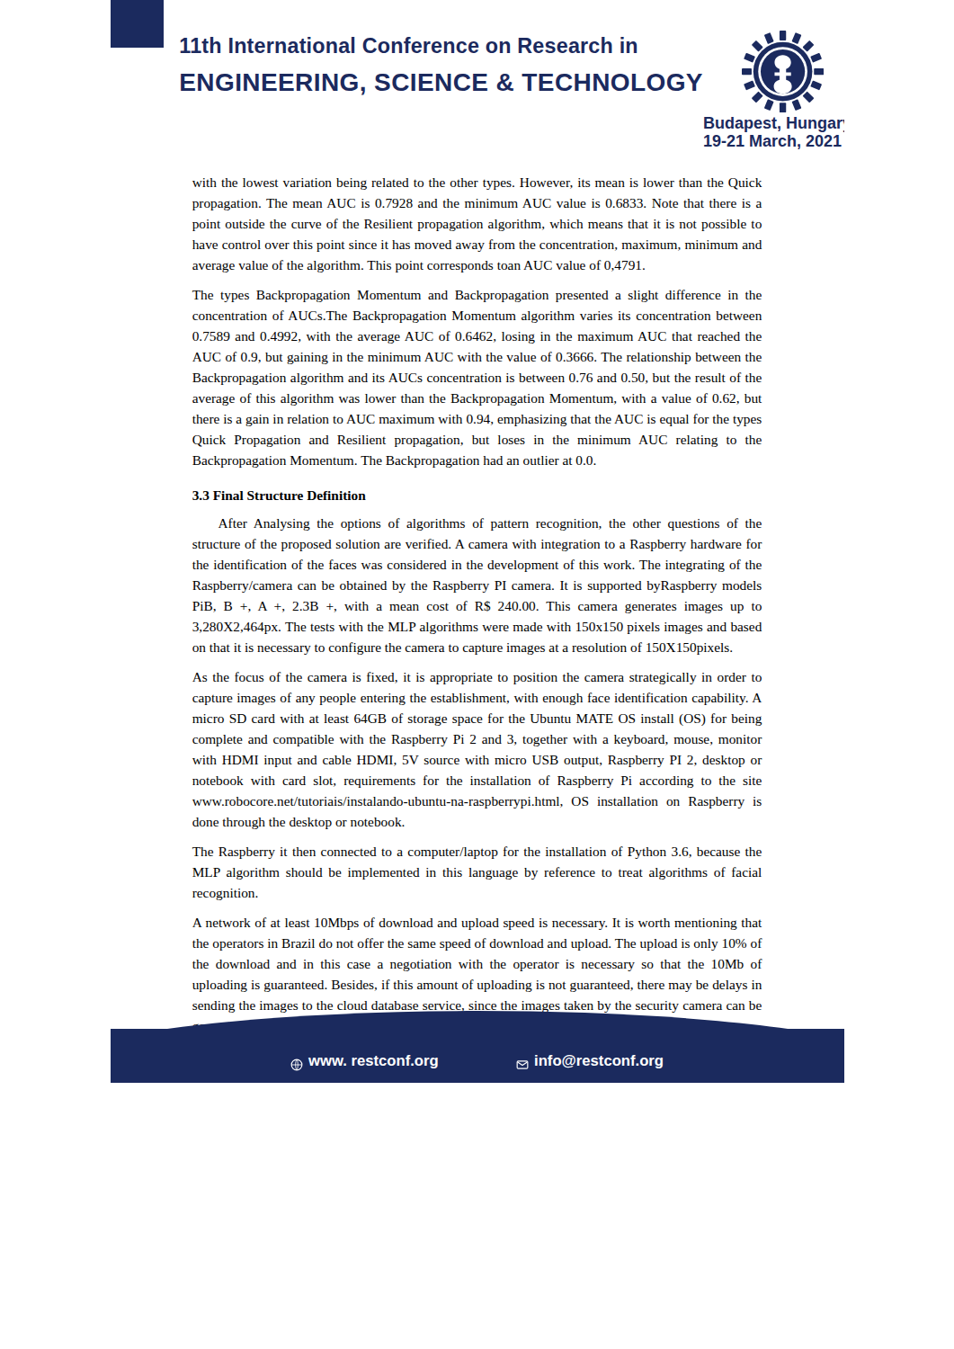11th International Conference on Research in
ENGINEERING, SCIENCE & TECHNOLOGY
Budapest, Hungary
19-21 March, 2021
with the lowest variation being related to the other types. However, its mean is lower than the Quick propagation. The mean AUC is 0.7928 and the minimum AUC value is 0.6833. Note that there is a point outside the curve of the Resilient propagation algorithm, which means that it is not possible to have control over this point since it has moved away from the concentration, maximum, minimum and average value of the algorithm. This point corresponds toan AUC value of 0,4791.
The types Backpropagation Momentum and Backpropagation presented a slight difference in the concentration of AUCs.The Backpropagation Momentum algorithm varies its concentration between 0.7589 and 0.4992, with the average AUC of 0.6462, losing in the maximum AUC that reached the AUC of 0.9, but gaining in the minimum AUC with the value of 0.3666. The relationship between the Backpropagation algorithm and its AUCs concentration is between 0.76 and 0.50, but the result of the average of this algorithm was lower than the Backpropagation Momentum, with a value of 0.62, but there is a gain in relation to AUC maximum with 0.94, emphasizing that the AUC is equal for the types Quick Propagation and Resilient propagation, but loses in the minimum AUC relating to the Backpropagation Momentum. The Backpropagation had an outlier at 0.0.
3.3 Final Structure Definition
After Analysing the options of algorithms of pattern recognition, the other questions of the structure of the proposed solution are verified. A camera with integration to a Raspberry hardware for the identification of the faces was considered in the development of this work. The integrating of the Raspberry/camera can be obtained by the Raspberry PI camera. It is supported byRaspberry models PiB, B +, A +, 2.3B +, with a mean cost of R$ 240.00. This camera generates images up to 3,280X2,464px. The tests with the MLP algorithms were made with 150x150 pixels images and based on that it is necessary to configure the camera to capture images at a resolution of 150X150pixels.
As the focus of the camera is fixed, it is appropriate to position the camera strategically in order to capture images of any people entering the establishment, with enough face identification capability. A micro SD card with at least 64GB of storage space for the Ubuntu MATE OS install (OS) for being complete and compatible with the Raspberry Pi 2 and 3, together with a keyboard, mouse, monitor with HDMI input and cable HDMI, 5V source with micro USB output, Raspberry PI 2, desktop or notebook with card slot, requirements for the installation of Raspberry Pi according to the site www.robocore.net/tutoriais/instalando-ubuntu-na-raspberrypi.html, OS installation on Raspberry is done through the desktop or notebook.
The Raspberry it then connected to a computer/laptop for the installation of Python 3.6, because the MLP algorithm should be implemented in this language by reference to treat algorithms of facial recognition.
A network of at least 10Mbps of download and upload speed is necessary. It is worth mentioning that the operators in Brazil do not offer the same speed of download and upload. The upload is only 10% of the download and in this case a negotiation with the operator is necessary so that the 10Mb of uploading is guaranteed. Besides, if this amount of uploading is not guaranteed, there may be delays in sending the images to the cloud database service, since the images taken by the security camera can be generated up to 3280X2464px.Even with the
38
www. restconf.org info@restconf.org